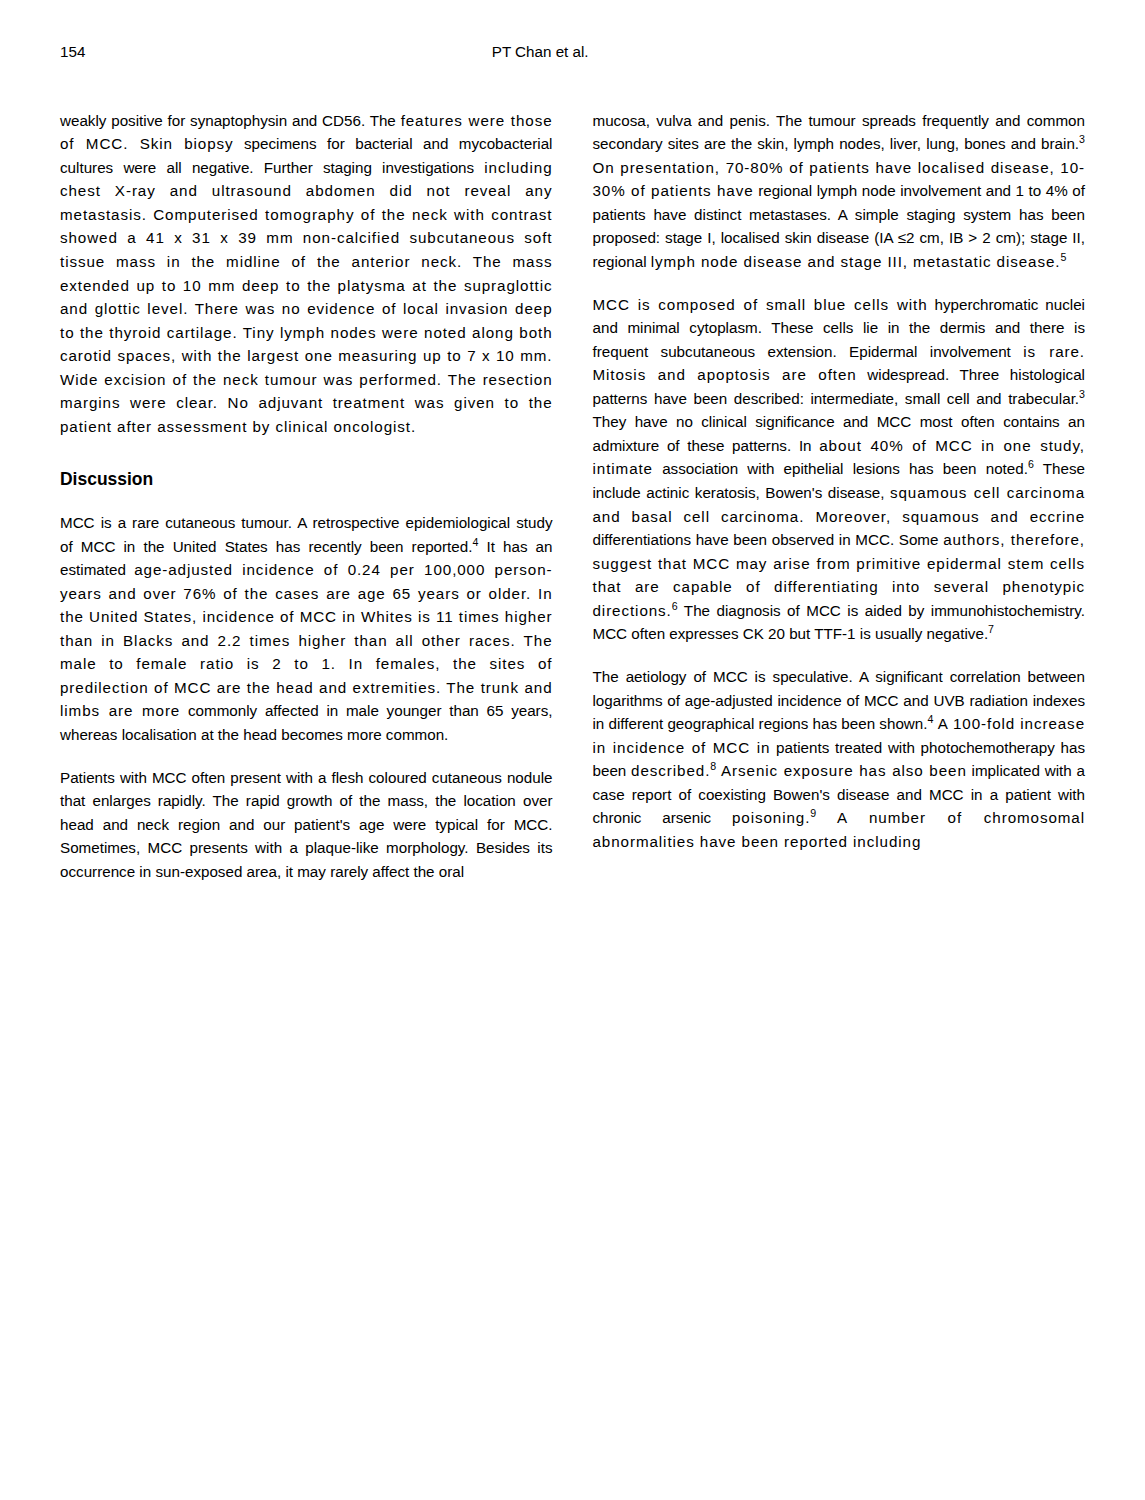154 PT Chan et al.
weakly positive for synaptophysin and CD56. The features were those of MCC. Skin biopsy specimens for bacterial and mycobacterial cultures were all negative. Further staging investigations including chest X-ray and ultrasound abdomen did not reveal any metastasis. Computerised tomography of the neck with contrast showed a 41 x 31 x 39 mm non-calcified subcutaneous soft tissue mass in the midline of the anterior neck. The mass extended up to 10 mm deep to the platysma at the supraglottic and glottic level. There was no evidence of local invasion deep to the thyroid cartilage. Tiny lymph nodes were noted along both carotid spaces, with the largest one measuring up to 7 x 10 mm. Wide excision of the neck tumour was performed. The resection margins were clear. No adjuvant treatment was given to the patient after assessment by clinical oncologist.
Discussion
MCC is a rare cutaneous tumour. A retrospective epidemiological study of MCC in the United States has recently been reported.4 It has an estimated age-adjusted incidence of 0.24 per 100,000 person-years and over 76% of the cases are age 65 years or older. In the United States, incidence of MCC in Whites is 11 times higher than in Blacks and 2.2 times higher than all other races. The male to female ratio is 2 to 1. In females, the sites of predilection of MCC are the head and extremities. The trunk and limbs are more commonly affected in male younger than 65 years, whereas localisation at the head becomes more common.
Patients with MCC often present with a flesh coloured cutaneous nodule that enlarges rapidly. The rapid growth of the mass, the location over head and neck region and our patient's age were typical for MCC. Sometimes, MCC presents with a plaque-like morphology. Besides its occurrence in sun-exposed area, it may rarely affect the oral
mucosa, vulva and penis. The tumour spreads frequently and common secondary sites are the skin, lymph nodes, liver, lung, bones and brain.3 On presentation, 70-80% of patients have localised disease, 10-30% of patients have regional lymph node involvement and 1 to 4% of patients have distinct metastases. A simple staging system has been proposed: stage I, localised skin disease (IA ≤2 cm, IB > 2 cm); stage II, regional lymph node disease and stage III, metastatic disease.5
MCC is composed of small blue cells with hyperchromatic nuclei and minimal cytoplasm. These cells lie in the dermis and there is frequent subcutaneous extension. Epidermal involvement is rare. Mitosis and apoptosis are often widespread. Three histological patterns have been described: intermediate, small cell and trabecular.3 They have no clinical significance and MCC most often contains an admixture of these patterns. In about 40% of MCC in one study, intimate association with epithelial lesions has been noted.6 These include actinic keratosis, Bowen's disease, squamous cell carcinoma and basal cell carcinoma. Moreover, squamous and eccrine differentiations have been observed in MCC. Some authors, therefore, suggest that MCC may arise from primitive epidermal stem cells that are capable of differentiating into several phenotypic directions.6 The diagnosis of MCC is aided by immunohistochemistry. MCC often expresses CK 20 but TTF-1 is usually negative.7
The aetiology of MCC is speculative. A significant correlation between logarithms of age-adjusted incidence of MCC and UVB radiation indexes in different geographical regions has been shown.4 A 100-fold increase in incidence of MCC in patients treated with photochemotherapy has been described.8 Arsenic exposure has also been implicated with a case report of coexisting Bowen's disease and MCC in a patient with chronic arsenic poisoning.9 A number of chromosomal abnormalities have been reported including